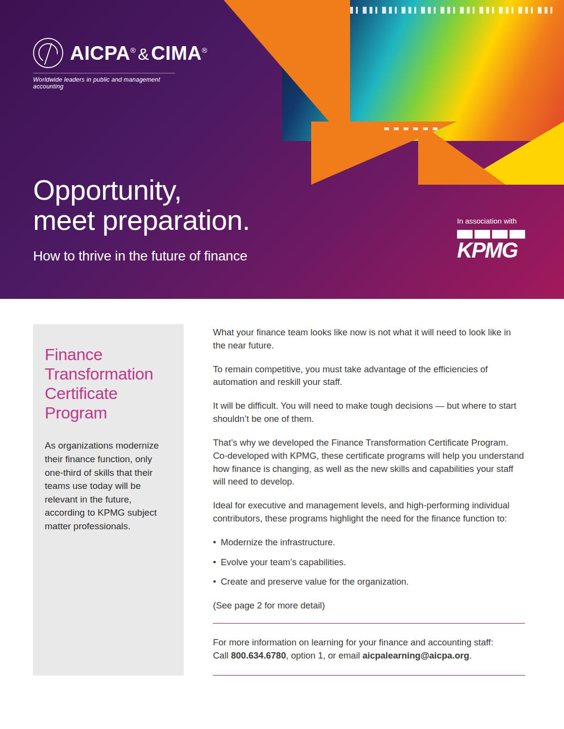AICPA®&CIMA®
Worldwide leaders in public and management accounting
Opportunity,
meet preparation.
How to thrive in the future of finance
In association with
KPMG
Finance
Transformation
Certificate
Program
As organizations modernize their finance function, only one-third of skills that their teams use today will be relevant in the future, according to KPMG subject matter professionals.
What your finance team looks like now is not what it will need to look like in the near future.
To remain competitive, you must take advantage of the efficiencies of automation and reskill your staff.
It will be difficult. You will need to make tough decisions — but where to start shouldn’t be one of them.
That’s why we developed the Finance Transformation Certificate Program. Co-developed with KPMG, these certificate programs will help you understand how finance is changing, as well as the new skills and capabilities your staff will need to develop.
Ideal for executive and management levels, and high-performing individual contributors, these programs highlight the need for the finance function to:
Modernize the infrastructure.
Evolve your team’s capabilities.
Create and preserve value for the organization.
(See page 2 for more detail)
For more information on learning for your finance and accounting staff:
Call 800.634.6780, option 1, or email aicpalearning@aicpa.org.